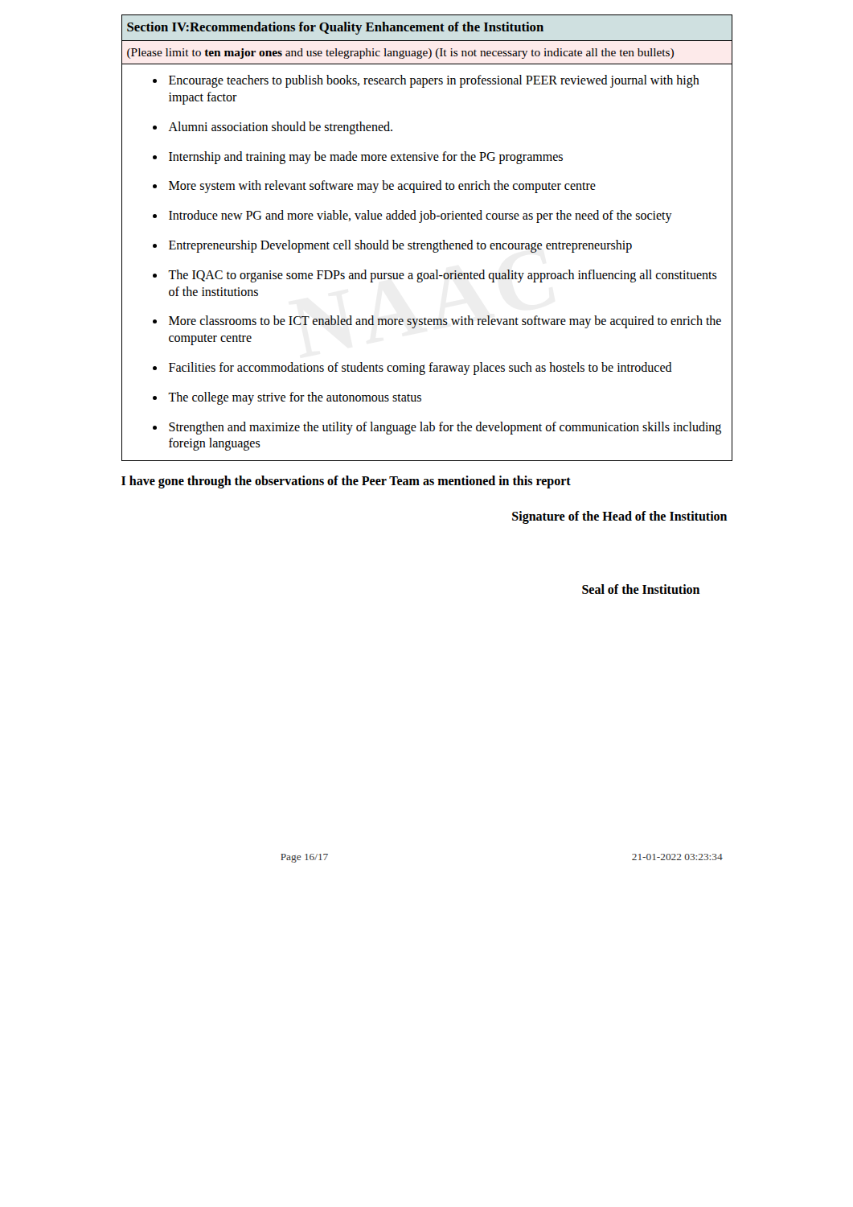NAAC
| Section IV:Recommendations for Quality Enhancement of the Institution |
| (Please limit to ten major ones and use telegraphic language) (It is not necessary to indicate all the ten bullets) |
| Encourage teachers to publish books, research papers in professional PEER reviewed journal with high impact factor Alumni association should be strengthened. Internship and training may be made more extensive for the PG programmes More system with relevant software may be acquired to enrich the computer centre Introduce new PG and more viable, value added job-oriented course as per the need of the society Entrepreneurship Development cell should be strengthened to encourage entrepreneurship The IQAC to organise some FDPs and pursue a goal-oriented quality approach influencing all constituents of the institutions More classrooms to be ICT enabled and more systems with relevant software may be acquired to enrich the computer centre Facilities for accommodations of students coming faraway places such as hostels to be introduced The college may strive for the autonomous status Strengthen and maximize the utility of language lab for the development of communication skills including foreign languages |
I have gone through the observations of the Peer Team as mentioned in this report
Signature of the Head of the Institution
Seal of the Institution
Page 16/17 21-01-2022 03:23:34